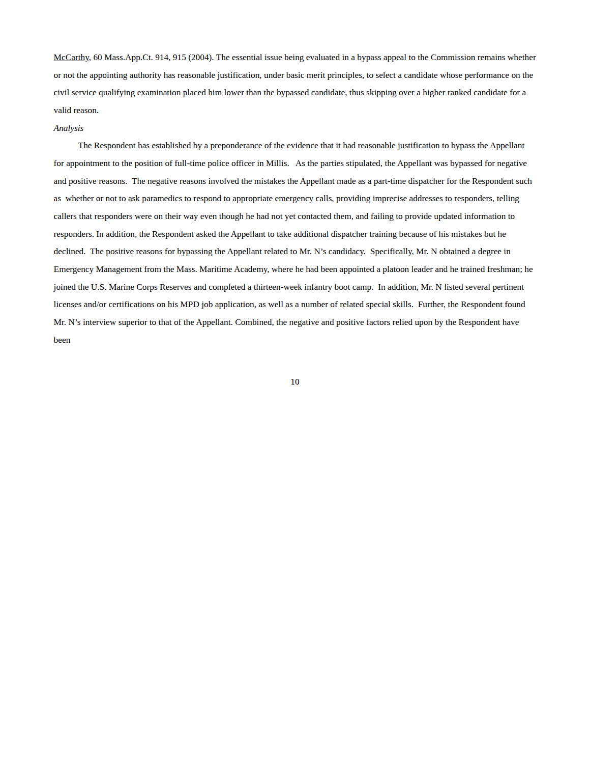McCarthy, 60 Mass.App.Ct. 914, 915 (2004). The essential issue being evaluated in a bypass appeal to the Commission remains whether or not the appointing authority has reasonable justification, under basic merit principles, to select a candidate whose performance on the civil service qualifying examination placed him lower than the bypassed candidate, thus skipping over a higher ranked candidate for a valid reason.
Analysis
The Respondent has established by a preponderance of the evidence that it had reasonable justification to bypass the Appellant for appointment to the position of full-time police officer in Millis. As the parties stipulated, the Appellant was bypassed for negative and positive reasons. The negative reasons involved the mistakes the Appellant made as a part-time dispatcher for the Respondent such as whether or not to ask paramedics to respond to appropriate emergency calls, providing imprecise addresses to responders, telling callers that responders were on their way even though he had not yet contacted them, and failing to provide updated information to responders. In addition, the Respondent asked the Appellant to take additional dispatcher training because of his mistakes but he declined. The positive reasons for bypassing the Appellant related to Mr. N’s candidacy. Specifically, Mr. N obtained a degree in Emergency Management from the Mass. Maritime Academy, where he had been appointed a platoon leader and he trained freshman; he joined the U.S. Marine Corps Reserves and completed a thirteen-week infantry boot camp. In addition, Mr. N listed several pertinent licenses and/or certifications on his MPD job application, as well as a number of related special skills. Further, the Respondent found Mr. N’s interview superior to that of the Appellant. Combined, the negative and positive factors relied upon by the Respondent have been
10